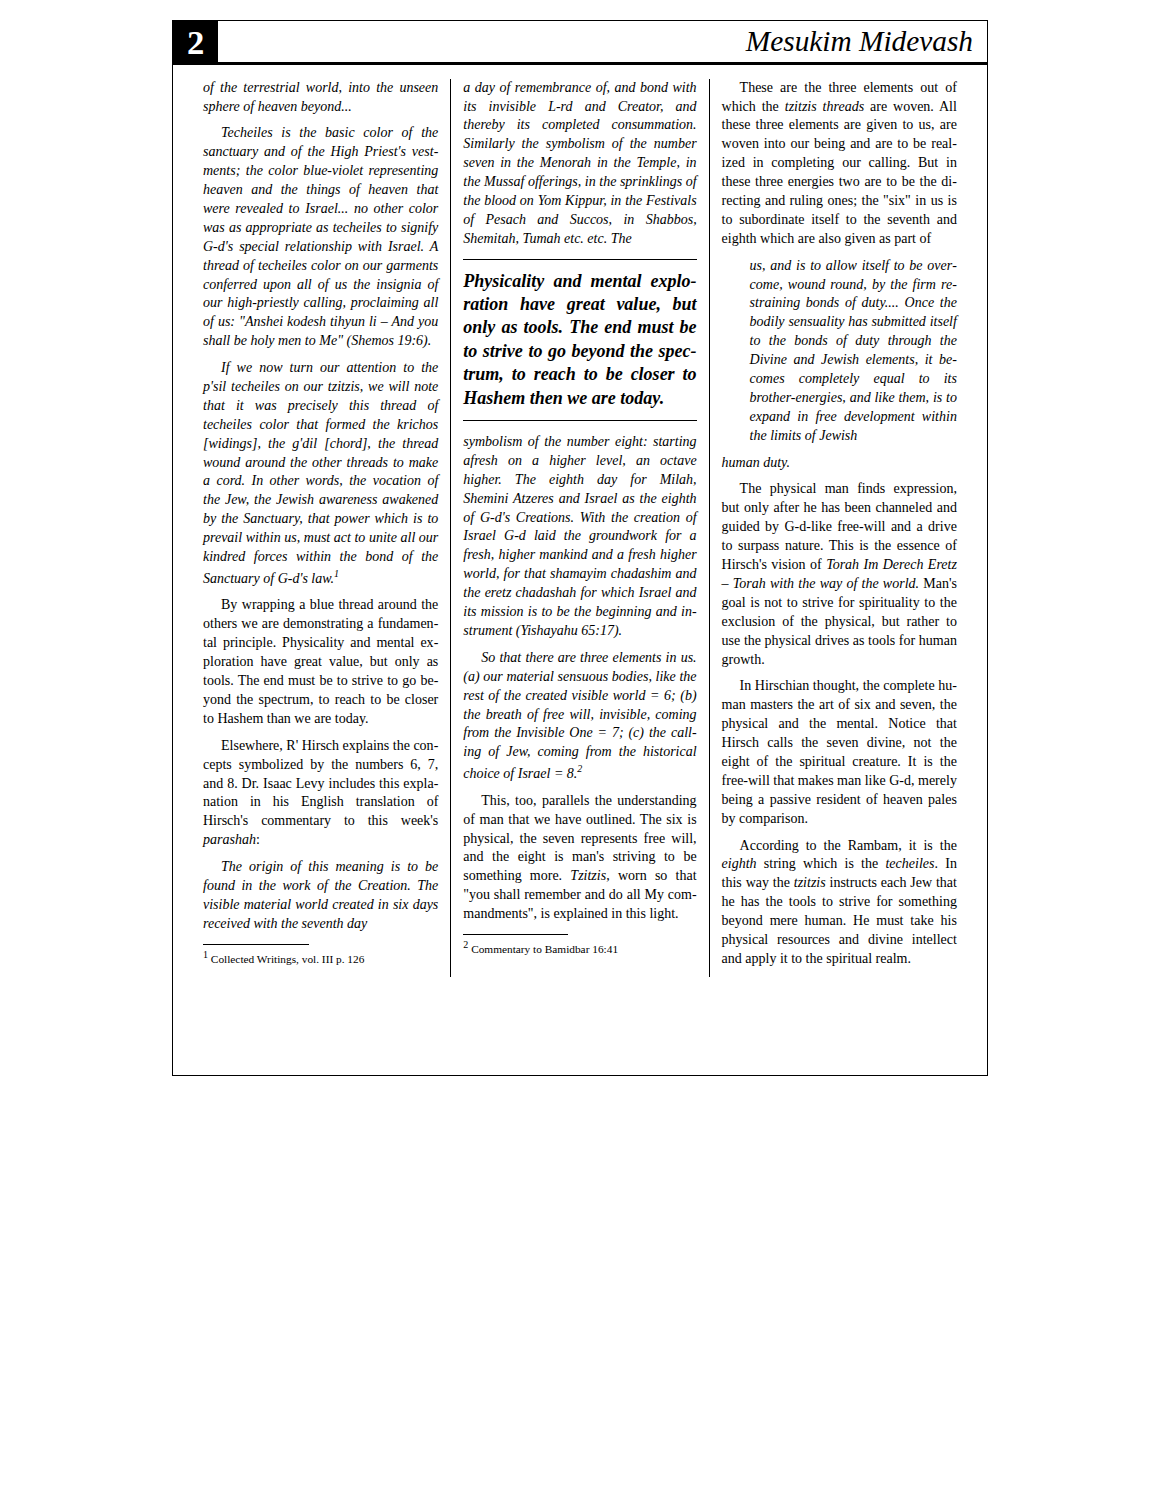2
Mesukim Midevash
of the terrestrial world, into the unseen sphere of heaven beyond...
Techeiles is the basic color of the sanctuary and of the High Priest's vestments; the color blue-violet representing heaven and the things of heaven that were revealed to Israel... no other color was as appropriate as techeiles to signify G-d's special relationship with Israel. A thread of techeiles color on our garments conferred upon all of us the insignia of our high-priestly calling, proclaiming all of us: "Anshei kodesh tihyun li – And you shall be holy men to Me" (Shemos 19:6).
If we now turn our attention to the p'sil techeiles on our tzitzis, we will note that it was precisely this thread of techeiles color that formed the krichos [widings], the g'dil [chord], the thread wound around the other threads to make a cord. In other words, the vocation of the Jew, the Jewish awareness awakened by the Sanctuary, that power which is to prevail within us, must act to unite all our kindred forces within the bond of the Sanctuary of G-d's law.1
By wrapping a blue thread around the others we are demonstrating a fundamental principle. Physicality and mental exploration have great value, but only as tools. The end must be to strive to go beyond the spectrum, to reach to be closer to Hashem than we are today.
Elsewhere, R' Hirsch explains the concepts symbolized by the numbers 6, 7, and 8. Dr. Isaac Levy includes this explanation in his English translation of Hirsch's commentary to this week's parashah:
The origin of this meaning is to be found in the work of the Creation. The visible material world created in six days received with the seventh day
1 Collected Writings, vol. III p. 126
a day of remembrance of, and bond with its invisible L-rd and Creator, and thereby its completed consummation. Similarly the symbolism of the number seven in the Menorah in the Temple, in the Mussaf offerings, in the sprinklings of the blood on Yom Kippur, in the Festivals of Pesach and Succos, in Shabbos, Shemitah, Tumah etc. etc. The
Physicality and mental exploration have great value, but only as tools. The end must be to strive to go beyond the spectrum, to reach to be closer to Hashem then we are today.
symbolism of the number eight: starting afresh on a higher level, an octave higher. The eighth day for Milah, Shemini Atzeres and Israel as the eighth of G-d's Creations. With the creation of Israel G-d laid the groundwork for a fresh, higher mankind and a fresh higher world, for that shamayim chadashim and the eretz chadashah for which Israel and its mission is to be the beginning and instrument (Yishayahu 65:17).
So that there are three elements in us. (a) our material sensuous bodies, like the rest of the created visible world = 6; (b) the breath of free will, invisible, coming from the Invisible One = 7; (c) the calling of Jew, coming from the historical choice of Israel = 8.2
This, too, parallels the understanding of man that we have outlined. The six is physical, the seven represents free will, and the eight is man's striving to be something more. Tzitzis, worn so that "you shall remember and do all My commandments", is explained in this light.
2 Commentary to Bamidbar 16:41
These are the three elements out of which the tzitzis threads are woven. All these three elements are given to us, are woven into our being and are to be realized in completing our calling. But in these three energies two are to be the directing and ruling ones; the "six" in us is to subordinate itself to the seventh and eighth which are also given as part of
us, and is to allow itself to be overcome, wound round, by the firm restraining bonds of duty.... Once the bodily sensuality has submitted itself to the bonds of duty through the Divine and Jewish elements, it becomes completely equal to its brother-energies, and like them, is to expand in free development within the limits of Jewish
human duty.
The physical man finds expression, but only after he has been channeled and guided by G-d-like free-will and a drive to surpass nature. This is the essence of Hirsch's vision of Torah Im Derech Eretz – Torah with the way of the world. Man's goal is not to strive for spirituality to the exclusion of the physical, but rather to use the physical drives as tools for human growth.
In Hirschian thought, the complete human masters the art of six and seven, the physical and the mental. Notice that Hirsch calls the seven divine, not the eight of the spiritual creature. It is the free-will that makes man like G-d, merely being a passive resident of heaven pales by comparison.
According to the Rambam, it is the eighth string which is the techeiles. In this way the tzitzis instructs each Jew that he has the tools to strive for something beyond mere human. He must take his physical resources and divine intellect and apply it to the spiritual realm.